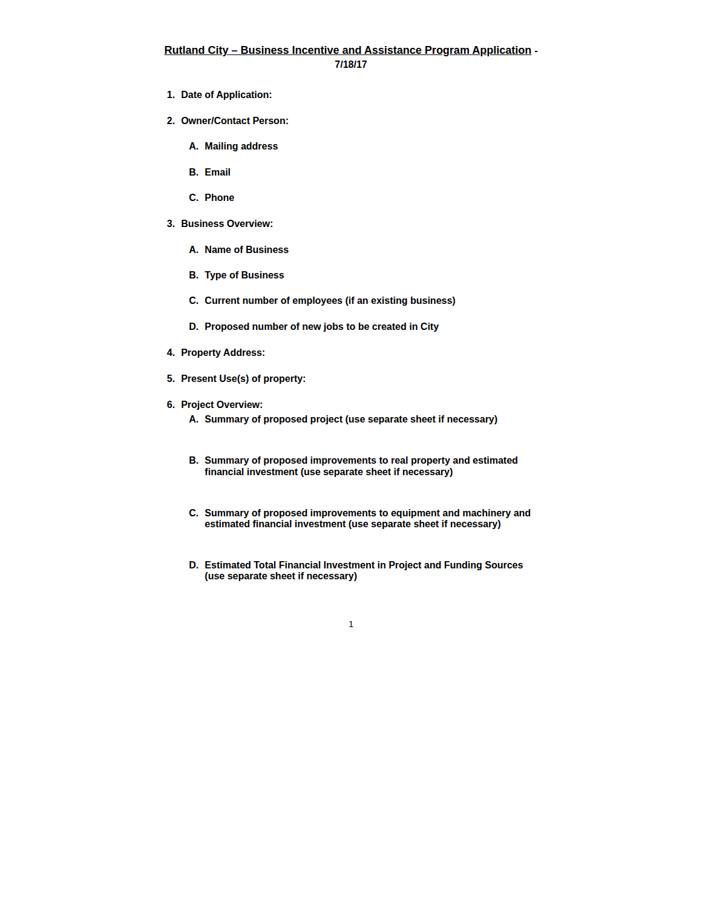Rutland City – Business Incentive and Assistance Program Application - 7/18/17
Date of Application:
Owner/Contact Person:
Mailing address
Email
Phone
Business Overview:
Name of Business
Type of Business
Current number of employees (if an existing business)
Proposed number of new jobs to be created in City
Property Address:
Present Use(s) of property:
Project Overview:
Summary of proposed project (use separate sheet if necessary)
Summary of proposed improvements to real property and estimated financial investment (use separate sheet if necessary)
Summary of proposed improvements to equipment and machinery and estimated financial investment (use separate sheet if necessary)
Estimated Total Financial Investment in Project and Funding Sources (use separate sheet if necessary)
1